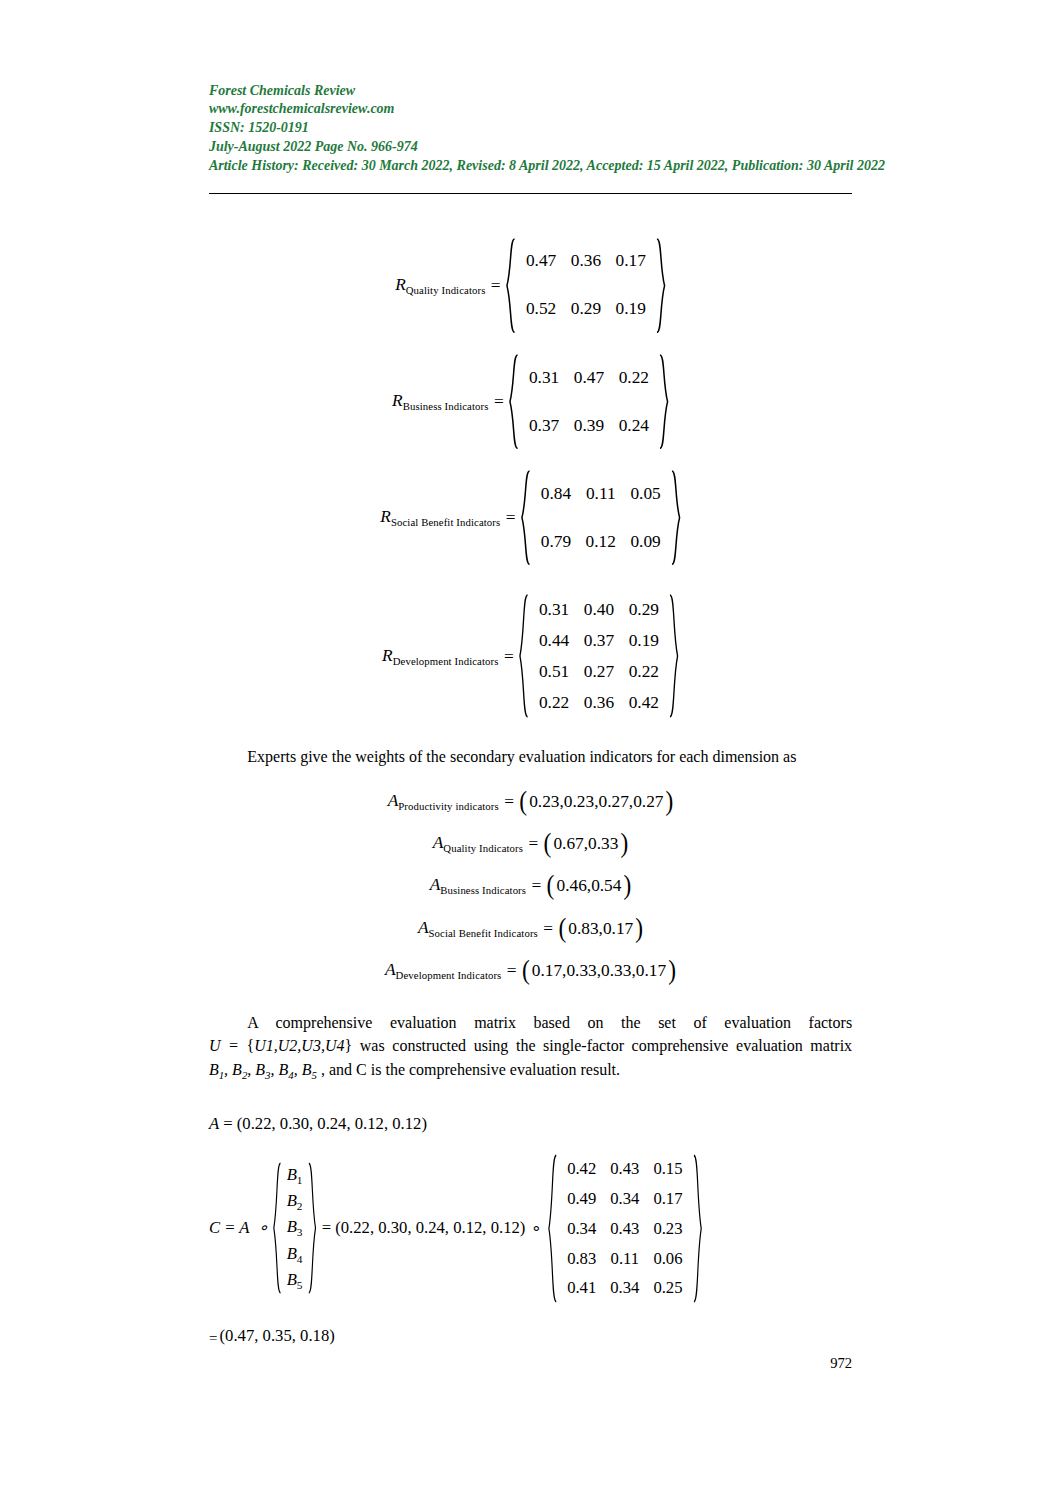Forest Chemicals Review
www.forestchemicalsreview.com
ISSN: 1520-0191
July-August 2022 Page No. 966-974
Article History: Received: 30 March 2022, Revised: 8 April 2022, Accepted: 15 April 2022, Publication: 30 April 2022
RQuality Indicators =
| 0.47 | 0.36 | 0.17 |
| 0.52 | 0.29 | 0.19 |
RBusiness Indicators =
| 0.31 | 0.47 | 0.22 |
| 0.37 | 0.39 | 0.24 |
RSocial Benefit Indicators =
| 0.84 | 0.11 | 0.05 |
| 0.79 | 0.12 | 0.09 |
RDevelopment Indicators =
| 0.31 | 0.40 | 0.29 |
| 0.44 | 0.37 | 0.19 |
| 0.51 | 0.27 | 0.22 |
| 0.22 | 0.36 | 0.42 |
Experts give the weights of the secondary evaluation indicators for each dimension as
AProductivity indicators = (0.23,0.23,0.27,0.27)
AQuality Indicators = (0.67,0.33)
ABusiness Indicators = (0.46,0.54)
ASocial Benefit Indicators = (0.83,0.17)
ADevelopment Indicators = (0.17,0.33,0.33,0.17)
A comprehensive evaluation matrix based on the set of evaluation factors U = {U1,U2,U3,U4} was constructed using the single-factor comprehensive evaluation matrix B1, B2, B3, B4, B5 , and C is the comprehensive evaluation result.
A = (0.22, 0.30, 0.24, 0.12, 0.12)
C = A ∘
| B 1 |
| B 2 |
| B 3 |
| B 4 |
| B 5 |
= (0.22, 0.30, 0.24, 0.12, 0.12) ∘
| 0.42 | 0.43 | 0.15 |
| 0.49 | 0.34 | 0.17 |
| 0.34 | 0.43 | 0.23 |
| 0.83 | 0.11 | 0.06 |
| 0.41 | 0.34 | 0.25 |
=(0.47, 0.35, 0.18)
972